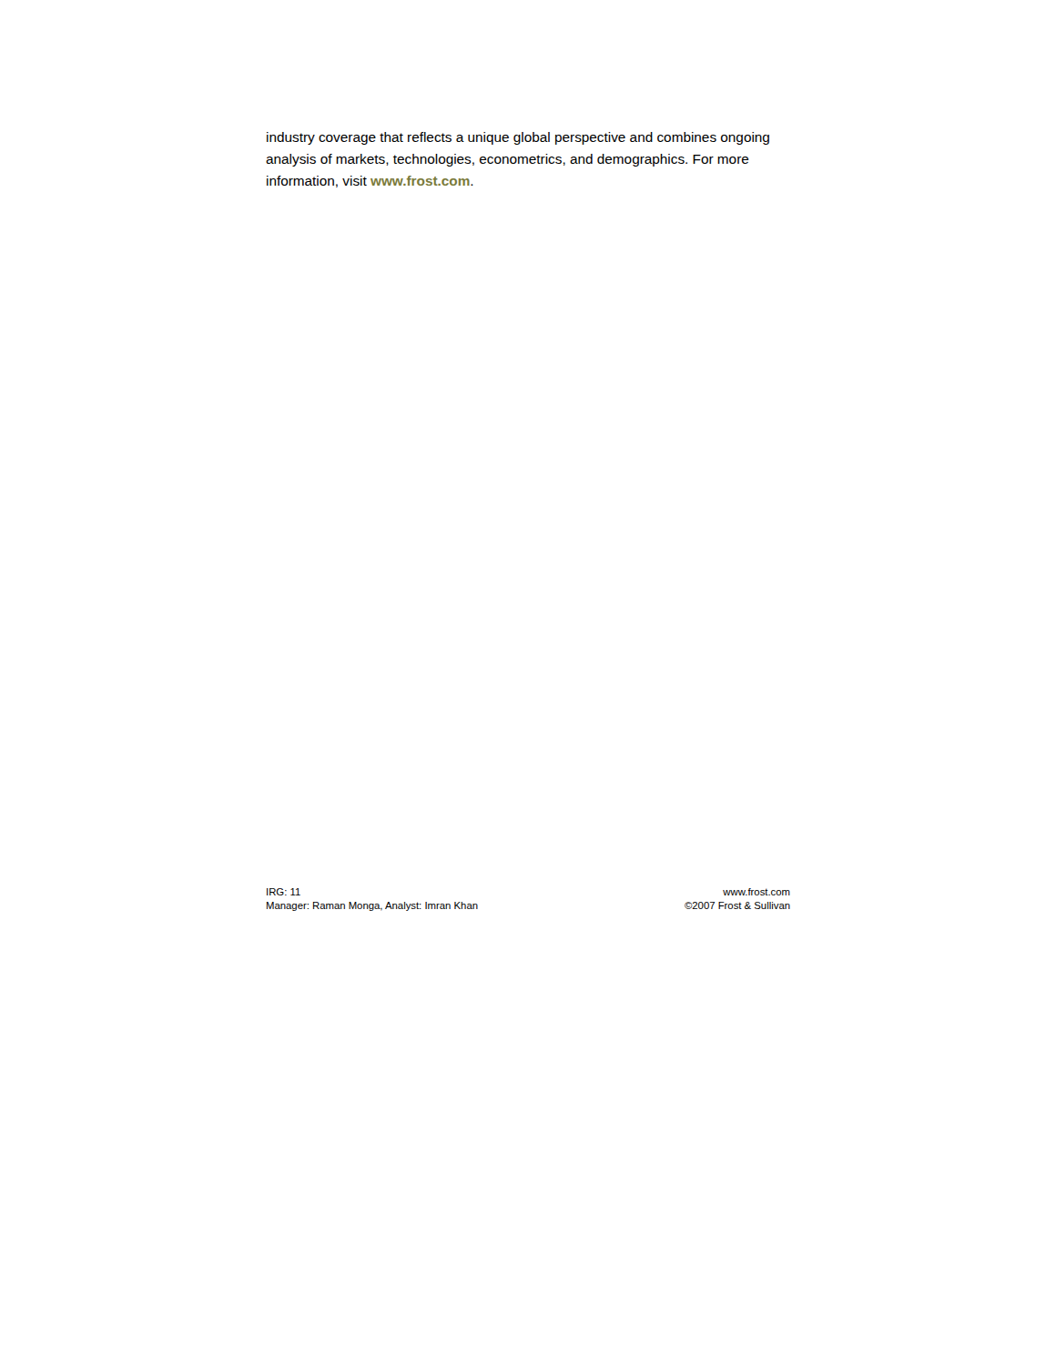industry coverage that reflects a unique global perspective and combines ongoing analysis of markets, technologies, econometrics, and demographics. For more information, visit www.frost.com.
IRG: 11 www.frost.com
Manager: Raman Monga, Analyst: Imran Khan ©2007 Frost & Sullivan